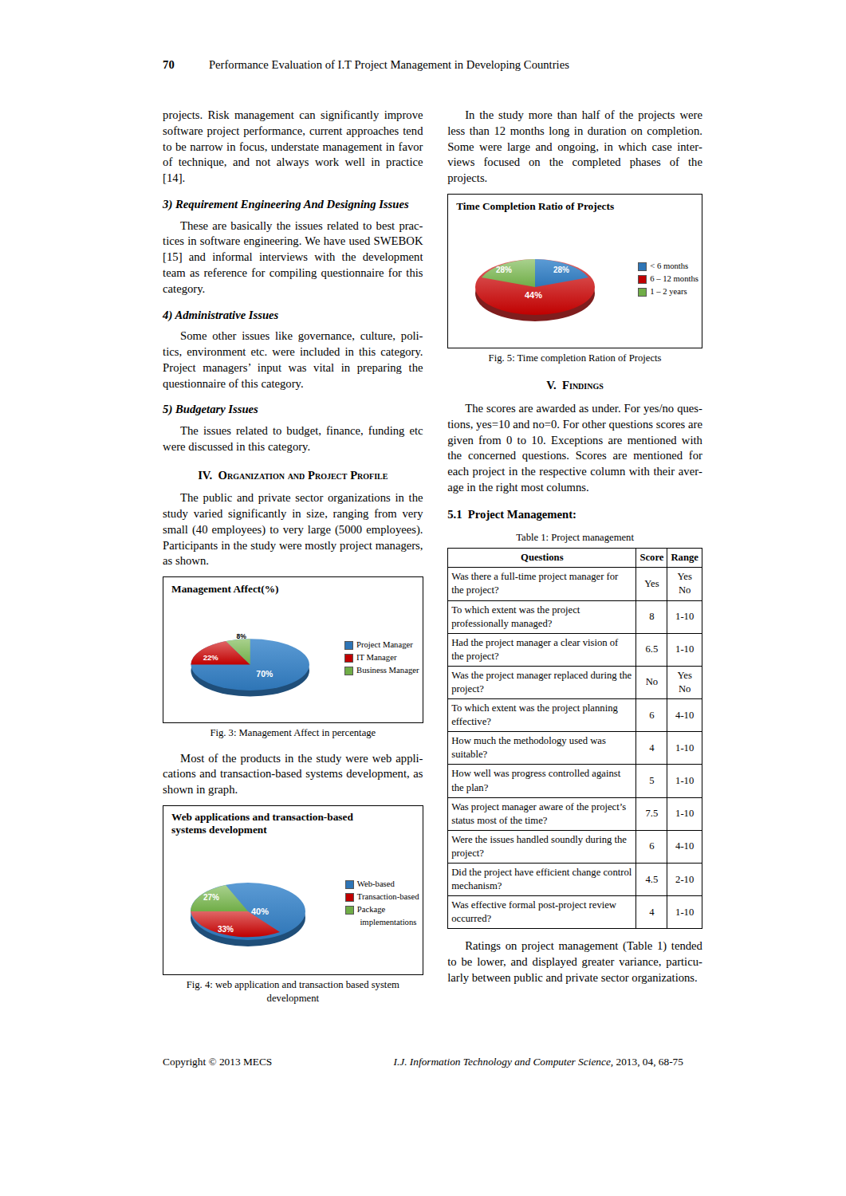70
Performance Evaluation of I.T Project Management in Developing Countries
projects. Risk management can significantly improve software project performance, current approaches tend to be narrow in focus, understate management in favor of technique, and not always work well in practice [14].
3) Requirement Engineering And Designing Issues
These are basically the issues related to best practices in software engineering. We have used SWEBOK [15] and informal interviews with the development team as reference for compiling questionnaire for this category.
4) Administrative Issues
Some other issues like governance, culture, politics, environment etc. were included in this category. Project managers’ input was vital in preparing the questionnaire of this category.
5) Budgetary Issues
The issues related to budget, finance, funding etc were discussed in this category.
IV. Organization and Project Profile
The public and private sector organizations in the study varied significantly in size, ranging from very small (40 employees) to very large (5000 employees). Participants in the study were mostly project managers, as shown.
Management Affect(%)
70% 22% 8%
Project Manager
IT Manager
Business Manager
Fig. 3: Management Affect in percentage
Most of the products in the study were web applications and transaction-based systems development, as shown in graph.
Web applications and transaction-based
systems development
40% 27% 33%
Web-based
Transaction-based
Package
implementations
Fig. 4: web application and transaction based system development
In the study more than half of the projects were less than 12 months long in duration on completion. Some were large and ongoing, in which case interviews focused on the completed phases of the projects.
Time Completion Ratio of Projects
28% 28% 44%
< 6 months
6 – 12 months
1 – 2 years
Fig. 5: Time completion Ration of Projects
V. Findings
The scores are awarded as under. For yes/no questions, yes=10 and no=0. For other questions scores are given from 0 to 10. Exceptions are mentioned with the concerned questions. Scores are mentioned for each project in the respective column with their average in the right most columns.
5.1 Project Management:
Table 1: Project management
| Questions | Score | Range |
| --- | --- | --- |
| Was there a full-time project manager for the project? | Yes | Yes No |
| To which extent was the project professionally managed? | 8 | 1-10 |
| Had the project manager a clear vision of the project? | 6.5 | 1-10 |
| Was the project manager replaced during the project? | No | Yes No |
| To which extent was the project planning effective? | 6 | 4-10 |
| How much the methodology used was suitable? | 4 | 1-10 |
| How well was progress controlled against the plan? | 5 | 1-10 |
| Was project manager aware of the project’s status most of the time? | 7.5 | 1-10 |
| Were the issues handled soundly during the project? | 6 | 4-10 |
| Did the project have efficient change control mechanism? | 4.5 | 2-10 |
| Was effective formal post-project review occurred? | 4 | 1-10 |
Ratings on project management (Table 1) tended to be lower, and displayed greater variance, particularly between public and private sector organizations.
Copyright © 2013 MECS
I.J. Information Technology and Computer Science, 2013, 04, 68-75